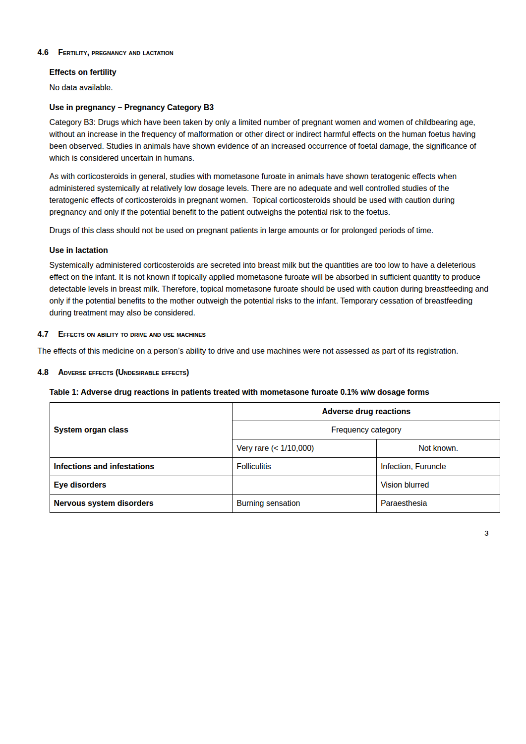4.6 Fertility, pregnancy and lactation
Effects on fertility
No data available.
Use in pregnancy – Pregnancy Category B3
Category B3: Drugs which have been taken by only a limited number of pregnant women and women of childbearing age, without an increase in the frequency of malformation or other direct or indirect harmful effects on the human foetus having been observed. Studies in animals have shown evidence of an increased occurrence of foetal damage, the significance of which is considered uncertain in humans.
As with corticosteroids in general, studies with mometasone furoate in animals have shown teratogenic effects when administered systemically at relatively low dosage levels. There are no adequate and well controlled studies of the teratogenic effects of corticosteroids in pregnant women. Topical corticosteroids should be used with caution during pregnancy and only if the potential benefit to the patient outweighs the potential risk to the foetus.
Drugs of this class should not be used on pregnant patients in large amounts or for prolonged periods of time.
Use in lactation
Systemically administered corticosteroids are secreted into breast milk but the quantities are too low to have a deleterious effect on the infant. It is not known if topically applied mometasone furoate will be absorbed in sufficient quantity to produce detectable levels in breast milk. Therefore, topical mometasone furoate should be used with caution during breastfeeding and only if the potential benefits to the mother outweigh the potential risks to the infant. Temporary cessation of breastfeeding during treatment may also be considered.
4.7 Effects on ability to drive and use machines
The effects of this medicine on a person’s ability to drive and use machines were not assessed as part of its registration.
4.8 Adverse effects (Undesirable effects)
Table 1: Adverse drug reactions in patients treated with mometasone furoate 0.1% w/w dosage forms
| System organ class | Adverse drug reactions |
| Frequency category |
| Very rare (< 1/10,000) | Not known. |
| Infections and infestations | Folliculitis | Infection, Furuncle |
| Eye disorders | | Vision blurred |
| Nervous system disorders | Burning sensation | Paraesthesia |
3